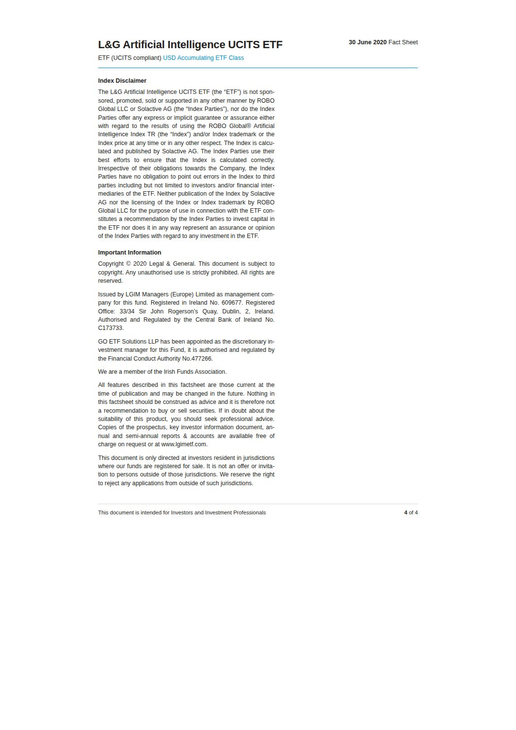L&G Artificial Intelligence UCITS ETF
ETF (UCITS compliant) USD Accumulating ETF Class
30 June 2020 Fact Sheet
Index Disclaimer
The L&G Artificial Intelligence UCITS ETF (the “ETF”) is not sponsored, promoted, sold or supported in any other manner by ROBO Global LLC or Solactive AG (the “Index Parties”), nor do the Index Parties offer any express or implicit guarantee or assurance either with regard to the results of using the ROBO Global® Artificial Intelligence Index TR (the “Index”) and/or Index trademark or the Index price at any time or in any other respect. The Index is calculated and published by Solactive AG. The Index Parties use their best efforts to ensure that the Index is calculated correctly. Irrespective of their obligations towards the Company, the Index Parties have no obligation to point out errors in the Index to third parties including but not limited to investors and/or financial intermediaries of the ETF. Neither publication of the Index by Solactive AG nor the licensing of the Index or Index trademark by ROBO Global LLC for the purpose of use in connection with the ETF constitutes a recommendation by the Index Parties to invest capital in the ETF nor does it in any way represent an assurance or opinion of the Index Parties with regard to any investment in the ETF.
Important Information
Copyright © 2020 Legal & General. This document is subject to copyright. Any unauthorised use is strictly prohibited. All rights are reserved.
Issued by LGIM Managers (Europe) Limited as management company for this fund. Registered in Ireland No. 609677. Registered Office: 33/34 Sir John Rogerson’s Quay, Dublin, 2, Ireland. Authorised and Regulated by the Central Bank of Ireland No. C173733.
GO ETF Solutions LLP has been appointed as the discretionary investment manager for this Fund, it is authorised and regulated by the Financial Conduct Authority No.477266.
We are a member of the Irish Funds Association.
All features described in this factsheet are those current at the time of publication and may be changed in the future. Nothing in this factsheet should be construed as advice and it is therefore not a recommendation to buy or sell securities. If in doubt about the suitability of this product, you should seek professional advice. Copies of the prospectus, key investor information document, annual and semi-annual reports & accounts are available free of charge on request or at www.lgimetf.com.
This document is only directed at investors resident in jurisdictions where our funds are registered for sale. It is not an offer or invitation to persons outside of those jurisdictions. We reserve the right to reject any applications from outside of such jurisdictions.
This document is intended for Investors and Investment Professionals
4 of 4